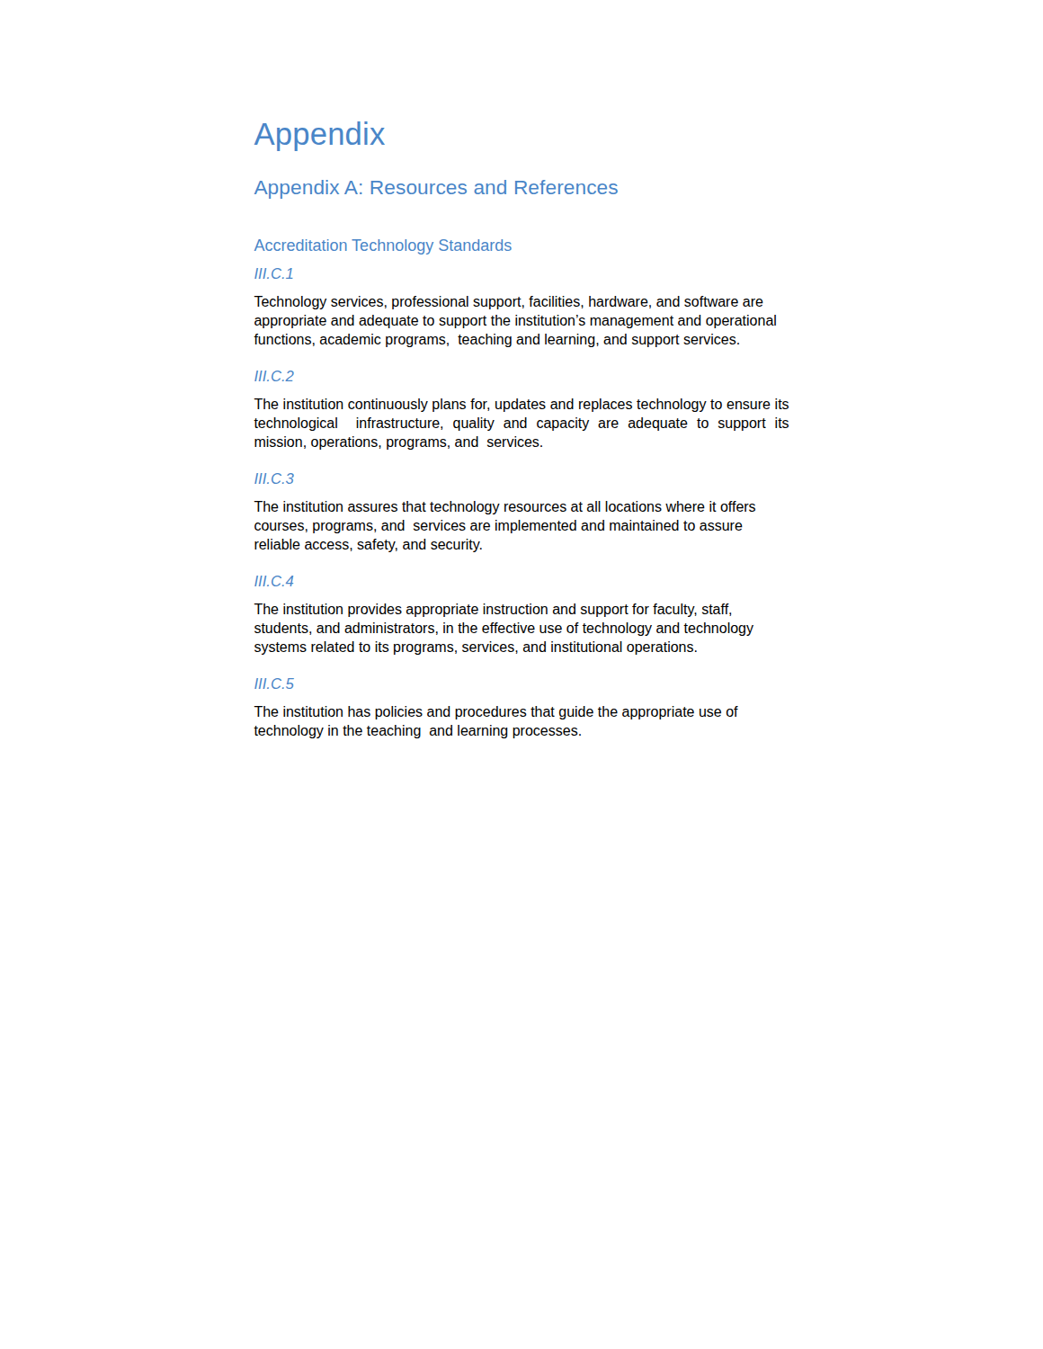Appendix
Appendix A: Resources and References
Accreditation Technology Standards
III.C.1
Technology services, professional support, facilities, hardware, and software are appropriate and adequate to support the institution’s management and operational functions, academic programs, teaching and learning, and support services.
III.C.2
The institution continuously plans for, updates and replaces technology to ensure its technological infrastructure, quality and capacity are adequate to support its mission, operations, programs, and services.
III.C.3
The institution assures that technology resources at all locations where it offers courses, programs, and services are implemented and maintained to assure reliable access, safety, and security.
III.C.4
The institution provides appropriate instruction and support for faculty, staff, students, and administrators, in the effective use of technology and technology systems related to its programs, services, and institutional operations.
III.C.5
The institution has policies and procedures that guide the appropriate use of technology in the teaching and learning processes.